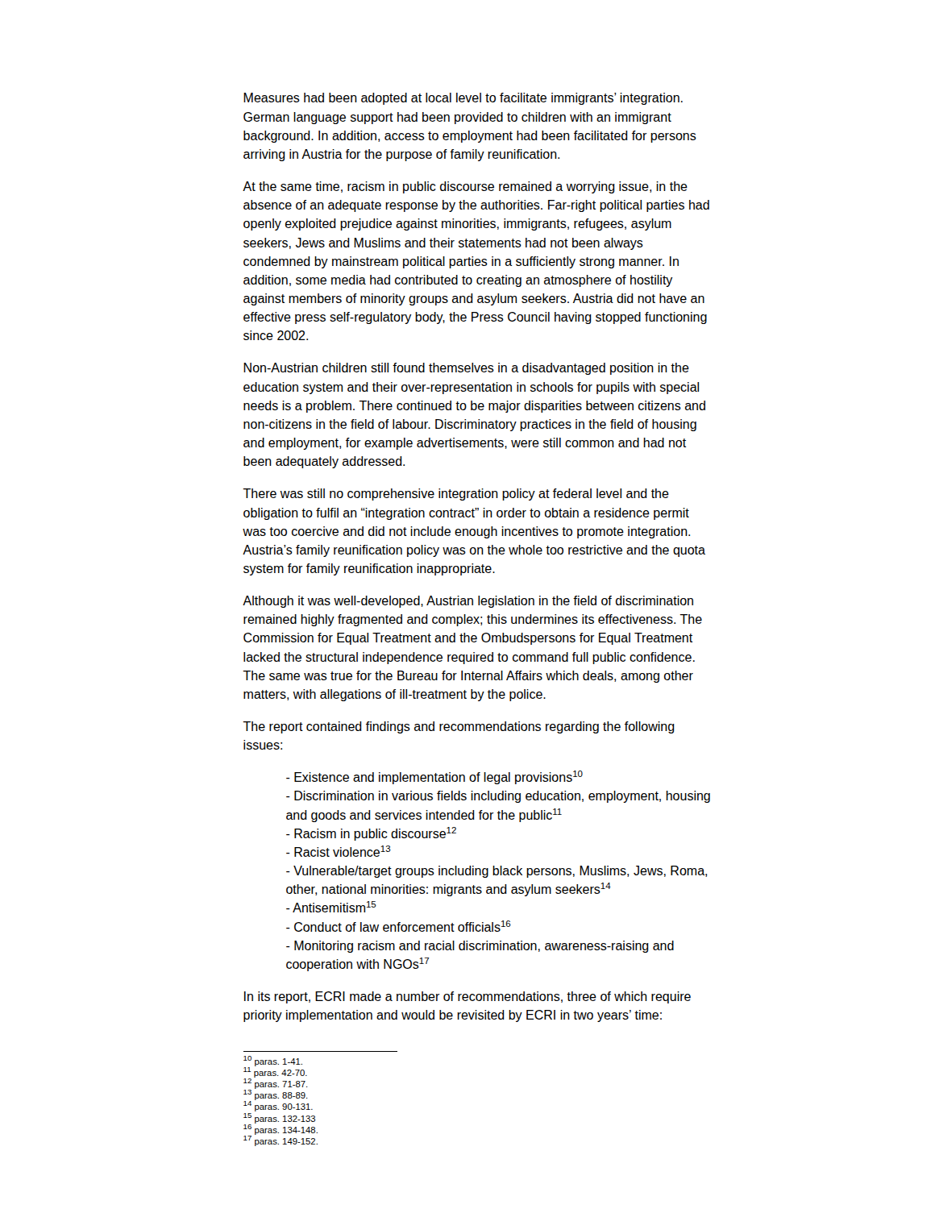Measures had been adopted at local level to facilitate immigrants’ integration. German language support had been provided to children with an immigrant background. In addition, access to employment had been facilitated for persons arriving in Austria for the purpose of family reunification.
At the same time, racism in public discourse remained a worrying issue, in the absence of an adequate response by the authorities. Far-right political parties had openly exploited prejudice against minorities, immigrants, refugees, asylum seekers, Jews and Muslims and their statements had not been always condemned by mainstream political parties in a sufficiently strong manner. In addition, some media had contributed to creating an atmosphere of hostility against members of minority groups and asylum seekers. Austria did not have an effective press self-regulatory body, the Press Council having stopped functioning since 2002.
Non-Austrian children still found themselves in a disadvantaged position in the education system and their over-representation in schools for pupils with special needs is a problem. There continued to be major disparities between citizens and non-citizens in the field of labour. Discriminatory practices in the field of housing and employment, for example advertisements, were still common and had not been adequately addressed.
There was still no comprehensive integration policy at federal level and the obligation to fulfil an “integration contract” in order to obtain a residence permit was too coercive and did not include enough incentives to promote integration. Austria’s family reunification policy was on the whole too restrictive and the quota system for family reunification inappropriate.
Although it was well-developed, Austrian legislation in the field of discrimination remained highly fragmented and complex; this undermines its effectiveness. The Commission for Equal Treatment and the Ombudspersons for Equal Treatment lacked the structural independence required to command full public confidence. The same was true for the Bureau for Internal Affairs which deals, among other matters, with allegations of ill-treatment by the police.
The report contained findings and recommendations regarding the following issues:
- Existence and implementation of legal provisions10
- Discrimination in various fields including education, employment, housing and goods and services intended for the public11
- Racism in public discourse12
- Racist violence13
- Vulnerable/target groups including black persons, Muslims, Jews, Roma, other, national minorities: migrants and asylum seekers14
- Antisemitism15
- Conduct of law enforcement officials16
- Monitoring racism and racial discrimination, awareness-raising and cooperation with NGOs17
In its report, ECRI made a number of recommendations, three of which require priority implementation and would be revisited by ECRI in two years’ time:
10 paras. 1-41.
11 paras. 42-70.
12 paras. 71-87.
13 paras. 88-89.
14 paras. 90-131.
15 paras. 132-133
16 paras. 134-148.
17 paras. 149-152.